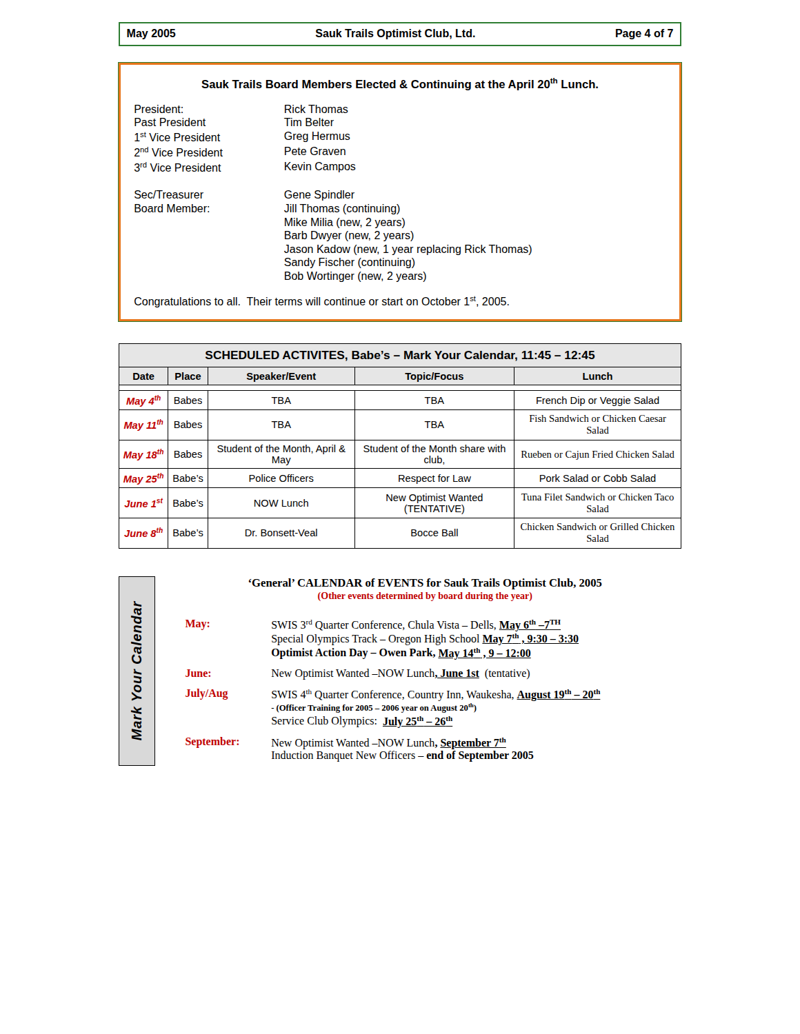May 2005 Sauk Trails Optimist Club, Ltd. Page 4 of 7
Sauk Trails Board Members Elected & Continuing at the April 20th Lunch.
| President: | Rick Thomas |
| Past President | Tim Belter |
| 1 st Vice President | Greg Hermus |
| 2 nd Vice President | Pete Graven |
| 3 rd Vice President | Kevin Campos |
| Sec/Treasurer | Gene Spindler |
| Board Member: | Jill Thomas (continuing) |
| | Mike Milia (new, 2 years) |
| | Barb Dwyer (new, 2 years) |
| | Jason Kadow (new, 1 year replacing Rick Thomas) |
| | Sandy Fischer (continuing) |
| | Bob Wortinger (new, 2 years) |
Congratulations to all. Their terms will continue or start on October 1st, 2005.
SCHEDULED ACTIVITES, Babe’s – Mark Your Calendar, 11:45 – 12:45
| Date | Place | Speaker/Event | Topic/Focus | Lunch |
| --- | --- | --- | --- | --- |
| May 4 th | Babes | TBA | TBA | French Dip or Veggie Salad |
| May 11 th | Babes | TBA | TBA | Fish Sandwich or Chicken Caesar Salad |
| May 18 th | Babes | Student of the Month, April & May | Student of the Month share with club, | Rueben or Cajun Fried Chicken Salad |
| May 25 th | Babe’s | Police Officers | Respect for Law | Pork Salad or Cobb Salad |
| June 1 st | Babe’s | NOW Lunch | New Optimist Wanted (TENTATIVE) | Tuna Filet Sandwich or Chicken Taco Salad |
| June 8 th | Babe’s | Dr. Bonsett-Veal | Bocce Ball | Chicken Sandwich or Grilled Chicken Salad |
Mark Your Calendar
‘General’ CALENDAR of EVENTS for Sauk Trails Optimist Club, 2005
(Other events determined by board during the year)
| May: | SWIS 3 rd Quarter Conference, Chula Vista – Dells, May 6 th –7 TH Special Olympics Track – Oregon High School May 7 th , 9:30 – 3:30 Optimist Action Day – Owen Park, May 14 th , 9 – 12:00 |
| June: | New Optimist Wanted –NOW Lunch , June 1st (tentative) |
| July/Aug | SWIS 4 th Quarter Conference, Country Inn, Waukesha, August 19 th – 20 th - (Officer Training for 2005 – 2006 year on August 20 th ) Service Club Olympics: July 25 th – 26 th |
| September: | New Optimist Wanted –NOW Lunch , September 7 th Induction Banquet New Officers – end of September 2005 |